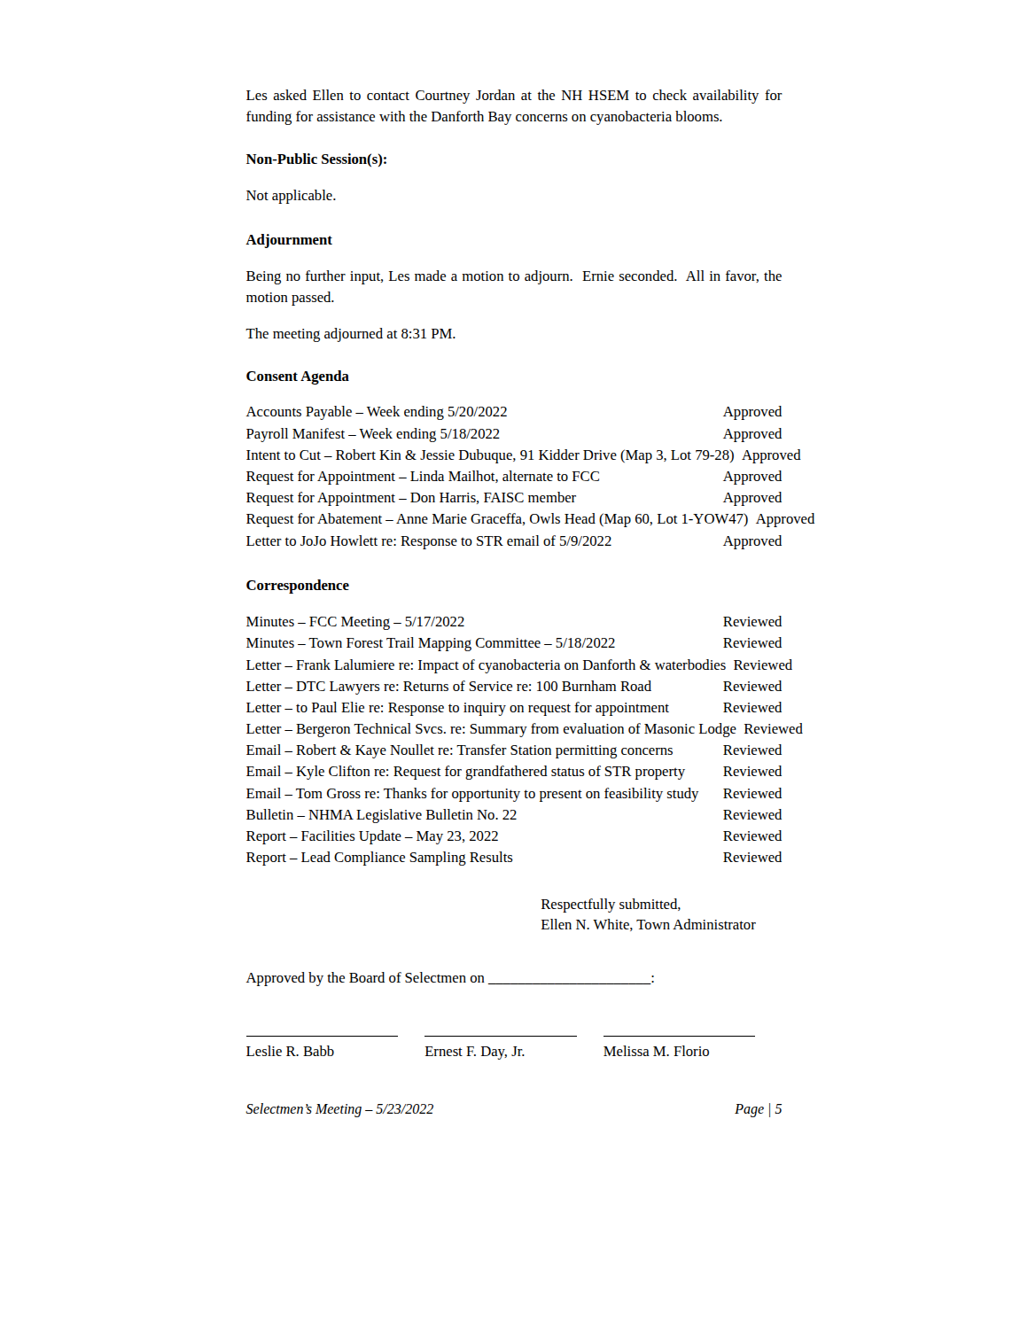Les asked Ellen to contact Courtney Jordan at the NH HSEM to check availability for funding for assistance with the Danforth Bay concerns on cyanobacteria blooms.
Non-Public Session(s):
Not applicable.
Adjournment
Being no further input, Les made a motion to adjourn. Ernie seconded. All in favor, the motion passed.
The meeting adjourned at 8:31 PM.
Consent Agenda
Accounts Payable – Week ending 5/20/2022 Approved
Payroll Manifest – Week ending 5/18/2022 Approved
Intent to Cut – Robert Kin & Jessie Dubuque, 91 Kidder Drive (Map 3, Lot 79-28) Approved
Request for Appointment – Linda Mailhot, alternate to FCC Approved
Request for Appointment – Don Harris, FAISC member Approved
Request for Abatement – Anne Marie Graceffa, Owls Head (Map 60, Lot 1-YOW47) Approved
Letter to JoJo Howlett re: Response to STR email of 5/9/2022 Approved
Correspondence
Minutes – FCC Meeting – 5/17/2022 Reviewed
Minutes – Town Forest Trail Mapping Committee – 5/18/2022 Reviewed
Letter – Frank Lalumiere re: Impact of cyanobacteria on Danforth & waterbodies Reviewed
Letter – DTC Lawyers re: Returns of Service re: 100 Burnham Road Reviewed
Letter – to Paul Elie re: Response to inquiry on request for appointment Reviewed
Letter – Bergeron Technical Svcs. re: Summary from evaluation of Masonic Lodge Reviewed
Email – Robert & Kaye Noullet re: Transfer Station permitting concerns Reviewed
Email – Kyle Clifton re: Request for grandfathered status of STR property Reviewed
Email – Tom Gross re: Thanks for opportunity to present on feasibility study Reviewed
Bulletin – NHMA Legislative Bulletin No. 22 Reviewed
Report – Facilities Update – May 23, 2022 Reviewed
Report – Lead Compliance Sampling Results Reviewed
Respectfully submitted,
Ellen N. White, Town Administrator
Approved by the Board of Selectmen on ______________________:
| Leslie R. Babb | Ernest F. Day, Jr. | Melissa M. Florio |
Selectmen’s Meeting – 5/23/2022 Page | 5